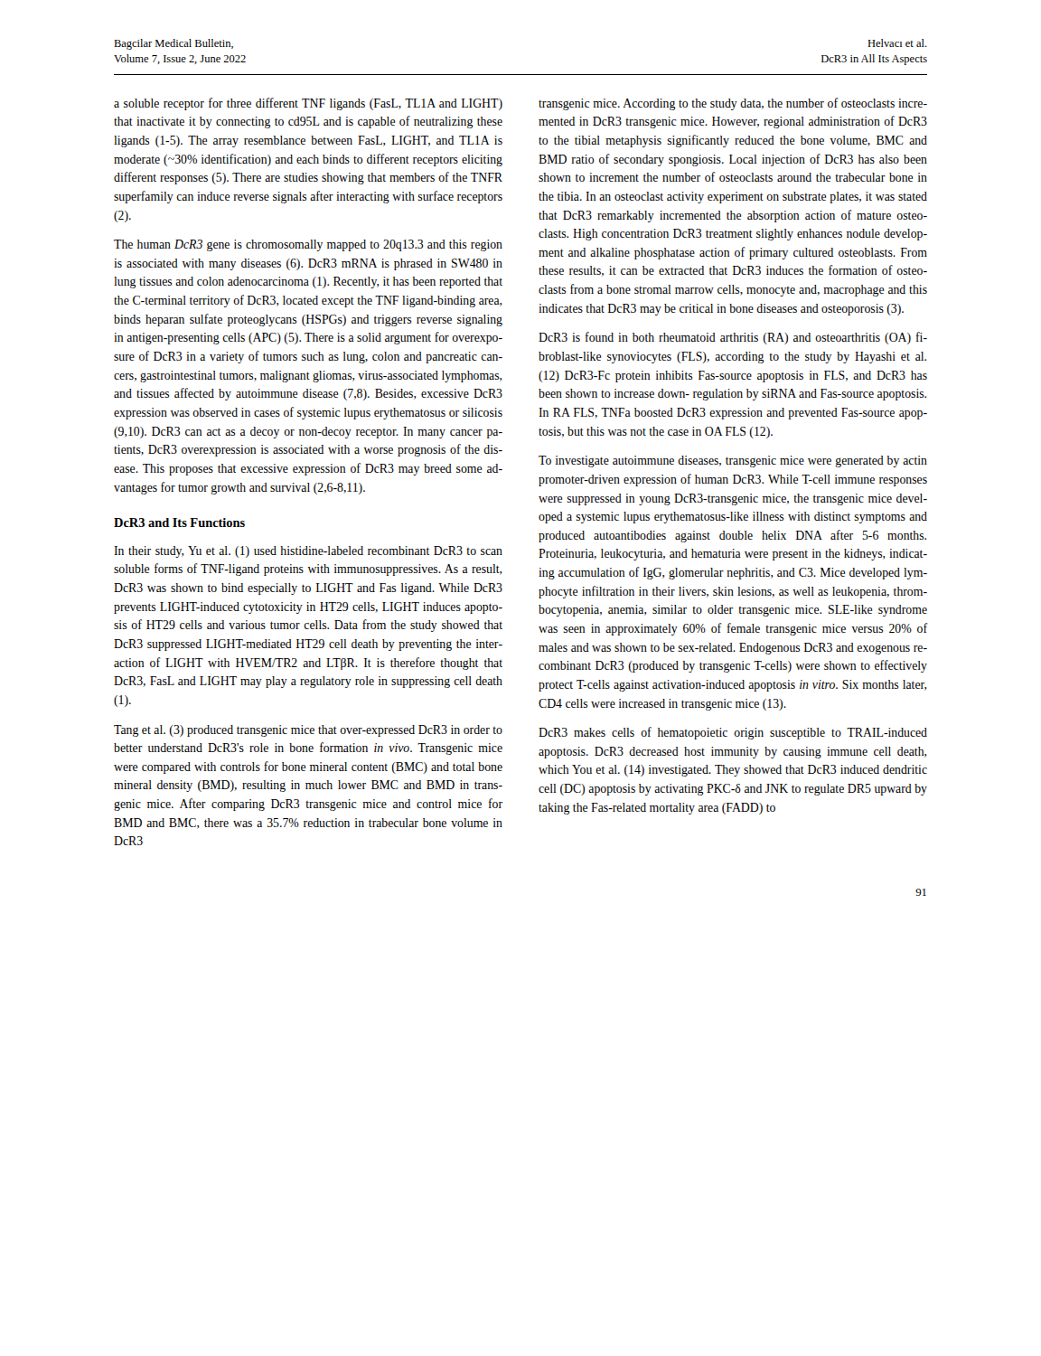Bagcilar Medical Bulletin,
Volume 7, Issue 2, June 2022
Helvacı et al.
DcR3 in All Its Aspects
a soluble receptor for three different TNF ligands (FasL, TL1A and LIGHT) that inactivate it by connecting to cd95L and is capable of neutralizing these ligands (1-5). The array resemblance between FasL, LIGHT, and TL1A is moderate (~30% identification) and each binds to different receptors eliciting different responses (5). There are studies showing that members of the TNFR superfamily can induce reverse signals after interacting with surface receptors (2).
The human DcR3 gene is chromosomally mapped to 20q13.3 and this region is associated with many diseases (6). DcR3 mRNA is phrased in SW480 in lung tissues and colon adenocarcinoma (1). Recently, it has been reported that the C-terminal territory of DcR3, located except the TNF ligand-binding area, binds heparan sulfate proteoglycans (HSPGs) and triggers reverse signaling in antigen-presenting cells (APC) (5). There is a solid argument for overexposure of DcR3 in a variety of tumors such as lung, colon and pancreatic cancers, gastrointestinal tumors, malignant gliomas, virus-associated lymphomas, and tissues affected by autoimmune disease (7,8). Besides, excessive DcR3 expression was observed in cases of systemic lupus erythematosus or silicosis (9,10). DcR3 can act as a decoy or non-decoy receptor. In many cancer patients, DcR3 overexpression is associated with a worse prognosis of the disease. This proposes that excessive expression of DcR3 may breed some advantages for tumor growth and survival (2,6-8,11).
DcR3 and Its Functions
In their study, Yu et al. (1) used histidine-labeled recombinant DcR3 to scan soluble forms of TNF-ligand proteins with immunosuppressives. As a result, DcR3 was shown to bind especially to LIGHT and Fas ligand. While DcR3 prevents LIGHT-induced cytotoxicity in HT29 cells, LIGHT induces apoptosis of HT29 cells and various tumor cells. Data from the study showed that DcR3 suppressed LIGHT-mediated HT29 cell death by preventing the interaction of LIGHT with HVEM/TR2 and LTβR. It is therefore thought that DcR3, FasL and LIGHT may play a regulatory role in suppressing cell death (1).
Tang et al. (3) produced transgenic mice that over-expressed DcR3 in order to better understand DcR3's role in bone formation in vivo. Transgenic mice were compared with controls for bone mineral content (BMC) and total bone mineral density (BMD), resulting in much lower BMC and BMD in transgenic mice. After comparing DcR3 transgenic mice and control mice for BMD and BMC, there was a 35.7% reduction in trabecular bone volume in DcR3
transgenic mice. According to the study data, the number of osteoclasts incremented in DcR3 transgenic mice. However, regional administration of DcR3 to the tibial metaphysis significantly reduced the bone volume, BMC and BMD ratio of secondary spongiosis. Local injection of DcR3 has also been shown to increment the number of osteoclasts around the trabecular bone in the tibia. In an osteoclast activity experiment on substrate plates, it was stated that DcR3 remarkably incremented the absorption action of mature osteoclasts. High concentration DcR3 treatment slightly enhances nodule development and alkaline phosphatase action of primary cultured osteoblasts. From these results, it can be extracted that DcR3 induces the formation of osteoclasts from a bone stromal marrow cells, monocyte and, macrophage and this indicates that DcR3 may be critical in bone diseases and osteoporosis (3).
DcR3 is found in both rheumatoid arthritis (RA) and osteoarthritis (OA) fibroblast-like synoviocytes (FLS), according to the study by Hayashi et al. (12) DcR3-Fc protein inhibits Fas-source apoptosis in FLS, and DcR3 has been shown to increase down- regulation by siRNA and Fas-source apoptosis. In RA FLS, TNFa boosted DcR3 expression and prevented Fas-source apoptosis, but this was not the case in OA FLS (12).
To investigate autoimmune diseases, transgenic mice were generated by actin promoter-driven expression of human DcR3. While T-cell immune responses were suppressed in young DcR3-transgenic mice, the transgenic mice developed a systemic lupus erythematosus-like illness with distinct symptoms and produced autoantibodies against double helix DNA after 5-6 months. Proteinuria, leukocyturia, and hematuria were present in the kidneys, indicating accumulation of IgG, glomerular nephritis, and C3. Mice developed lymphocyte infiltration in their livers, skin lesions, as well as leukopenia, thrombocytopenia, anemia, similar to older transgenic mice. SLE-like syndrome was seen in approximately 60% of female transgenic mice versus 20% of males and was shown to be sex-related. Endogenous DcR3 and exogenous recombinant DcR3 (produced by transgenic T-cells) were shown to effectively protect T-cells against activation-induced apoptosis in vitro. Six months later, CD4 cells were increased in transgenic mice (13).
DcR3 makes cells of hematopoietic origin susceptible to TRAIL-induced apoptosis. DcR3 decreased host immunity by causing immune cell death, which You et al. (14) investigated. They showed that DcR3 induced dendritic cell (DC) apoptosis by activating PKC-δ and JNK to regulate DR5 upward by taking the Fas-related mortality area (FADD) to
91